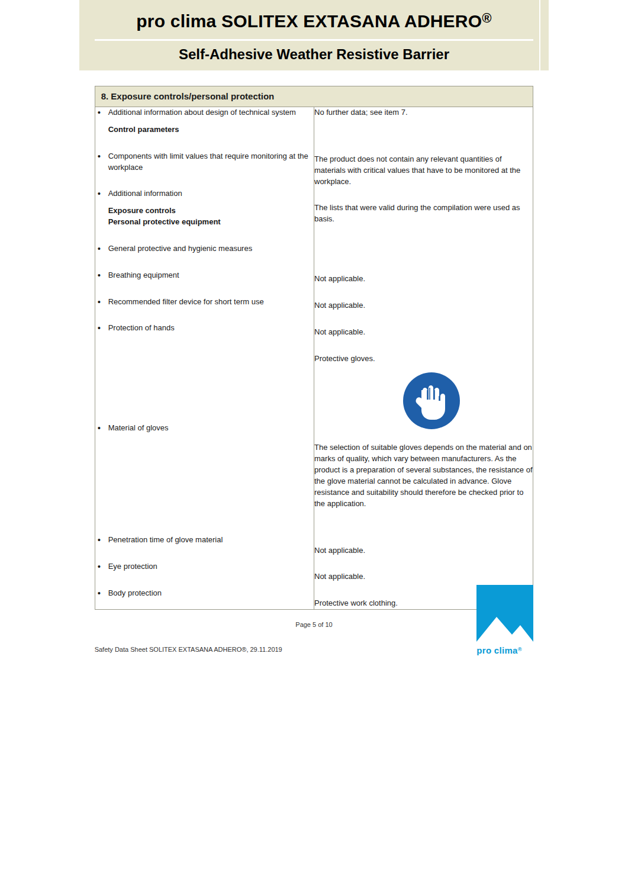pro clima SOLITEX EXTASANA ADHERO®
Self-Adhesive Weather Resistive Barrier
8. Exposure controls/personal protection
| Additional information about design of technical system Control parameters Components with limit values that require monitoring at the workplace Additional information Exposure controls Personal protective equipment General protective and hygienic measures Breathing equipment Recommended filter device for short term use Protection of hands Material of gloves Penetration time of glove material Eye protection Body protection | No further data; see item 7. The product does not contain any relevant quantities of materials with critical values that have to be monitored at the workplace. The lists that were valid during the compilation were used as basis. Not applicable. Not applicable. Not applicable. Protective gloves. The selection of suitable gloves depends on the material and on marks of quality, which vary between manufacturers. As the product is a preparation of several substances, the resistance of the glove material cannot be calculated in advance. Glove resistance and suitability should therefore be checked prior to the application. Not applicable. Not applicable. Protective work clothing. |
Page 5 of 10
Safety Data Sheet SOLITEX EXTASANA ADHERO®, 29.11.2019
pro clima®